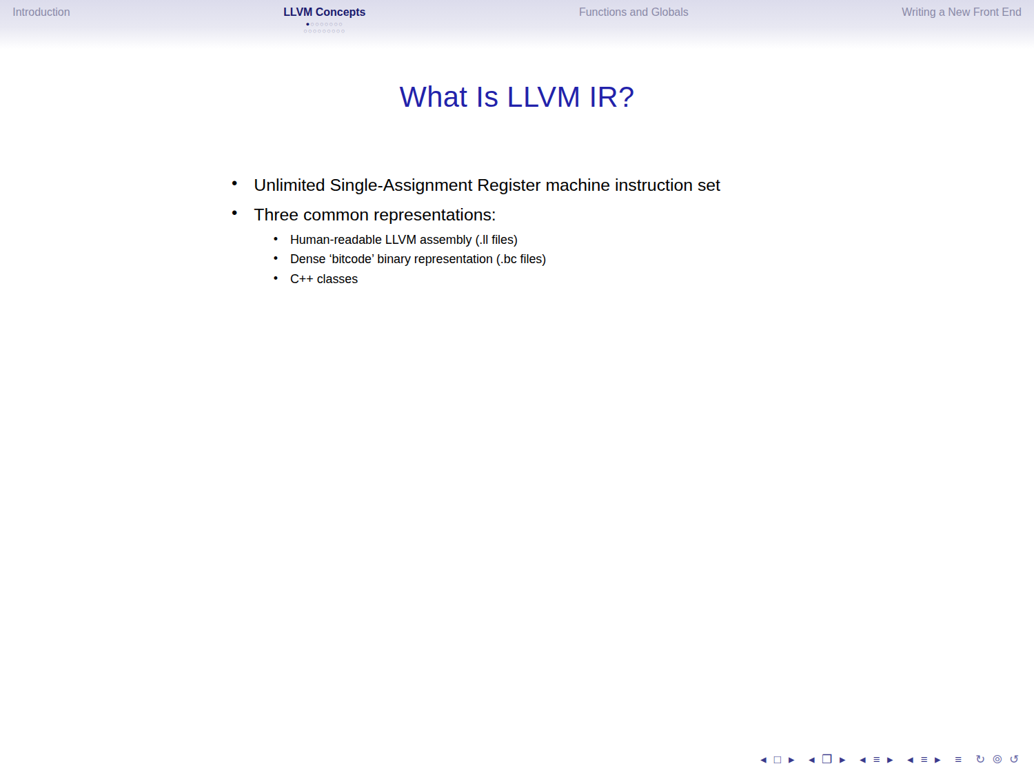Introduction
LLVM Concepts
●○○○○○○○ ○○○○○○○○○
Functions and Globals Writing a New Front End
What Is LLVM IR?
Unlimited Single-Assignment Register machine instruction set
Three common representations:
Human-readable LLVM assembly (.ll files)
Dense ‘bitcode’ binary representation (.bc files)
C++ classes
◂ □ ▸ ◂ ❐ ▸ ◂ ≡ ▸ ◂ ≡ ▸ ≡ ↻ ⦾ ↺